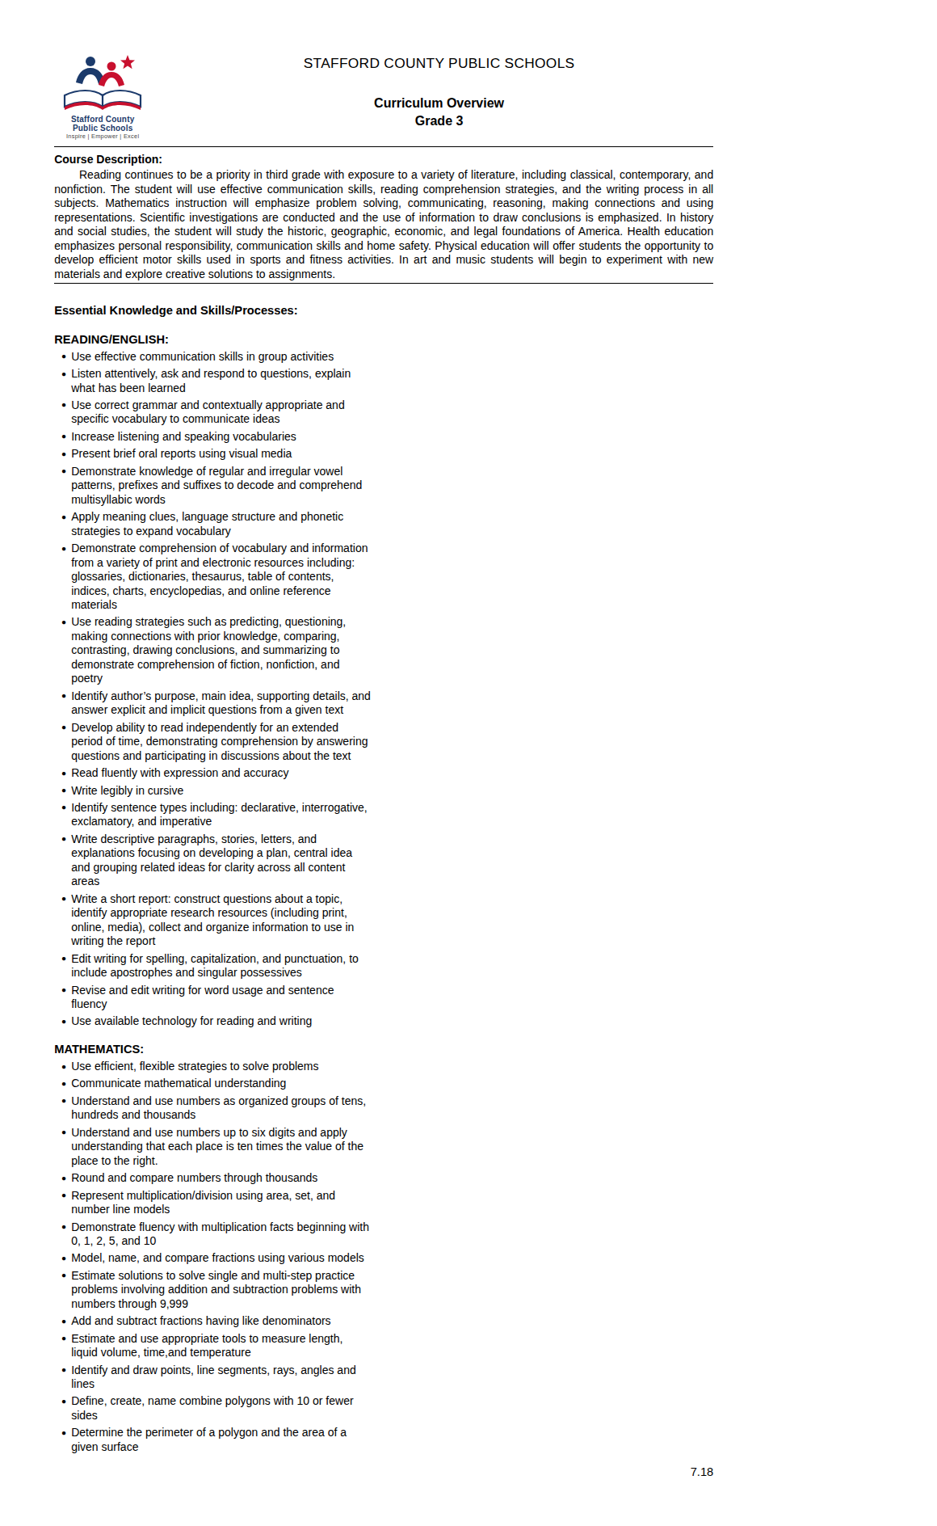Stafford County
Public Schools
Inspire | Empower | Excel
STAFFORD COUNTY PUBLIC SCHOOLS
Curriculum Overview
Grade 3
Course Description:
Reading continues to be a priority in third grade with exposure to a variety of literature, including classical, contemporary, and nonfiction. The student will use effective communication skills, reading comprehension strategies, and the writing process in all subjects. Mathematics instruction will emphasize problem solving, communicating, reasoning, making connections and using representations. Scientific investigations are conducted and the use of information to draw conclusions is emphasized. In history and social studies, the student will study the historic, geographic, economic, and legal foundations of America. Health education emphasizes personal responsibility, communication skills and home safety. Physical education will offer students the opportunity to develop efficient motor skills used in sports and fitness activities. In art and music students will begin to experiment with new materials and explore creative solutions to assignments.
Essential Knowledge and Skills/Processes:
READING/ENGLISH:
Use effective communication skills in group activities
Listen attentively, ask and respond to questions, explain what has been learned
Use correct grammar and contextually appropriate and specific vocabulary to communicate ideas
Increase listening and speaking vocabularies
Present brief oral reports using visual media
Demonstrate knowledge of regular and irregular vowel patterns, prefixes and suffixes to decode and comprehend multisyllabic words
Apply meaning clues, language structure and phonetic strategies to expand vocabulary
Demonstrate comprehension of vocabulary and information from a variety of print and electronic resources including: glossaries, dictionaries, thesaurus, table of contents, indices, charts, encyclopedias, and online reference materials
Use reading strategies such as predicting, questioning, making connections with prior knowledge, comparing, contrasting, drawing conclusions, and summarizing to demonstrate comprehension of fiction, nonfiction, and poetry
Identify author’s purpose, main idea, supporting details, and answer explicit and implicit questions from a given text
Develop ability to read independently for an extended period of time, demonstrating comprehension by answering questions and participating in discussions about the text
Read fluently with expression and accuracy
Write legibly in cursive
Identify sentence types including: declarative, interrogative, exclamatory, and imperative
Write descriptive paragraphs, stories, letters, and explanations focusing on developing a plan, central idea and grouping related ideas for clarity across all content areas
Write a short report: construct questions about a topic, identify appropriate research resources (including print, online, media), collect and organize information to use in writing the report
Edit writing for spelling, capitalization, and punctuation, to include apostrophes and singular possessives
Revise and edit writing for word usage and sentence fluency
Use available technology for reading and writing
MATHEMATICS:
Use efficient, flexible strategies to solve problems
Communicate mathematical understanding
Understand and use numbers as organized groups of tens, hundreds and thousands
Understand and use numbers up to six digits and apply understanding that each place is ten times the value of the place to the right.
Round and compare numbers through thousands
Represent multiplication/division using area, set, and number line models
Demonstrate fluency with multiplication facts beginning with 0, 1, 2, 5, and 10
Model, name, and compare fractions using various models
Estimate solutions to solve single and multi-step practice problems involving addition and subtraction problems with numbers through 9,999
Add and subtract fractions having like denominators
Estimate and use appropriate tools to measure length, liquid volume, time,and temperature
Identify and draw points, line segments, rays, angles and lines
Define, create, name combine polygons with 10 or fewer sides
Determine the perimeter of a polygon and the area of a given surface
7.18